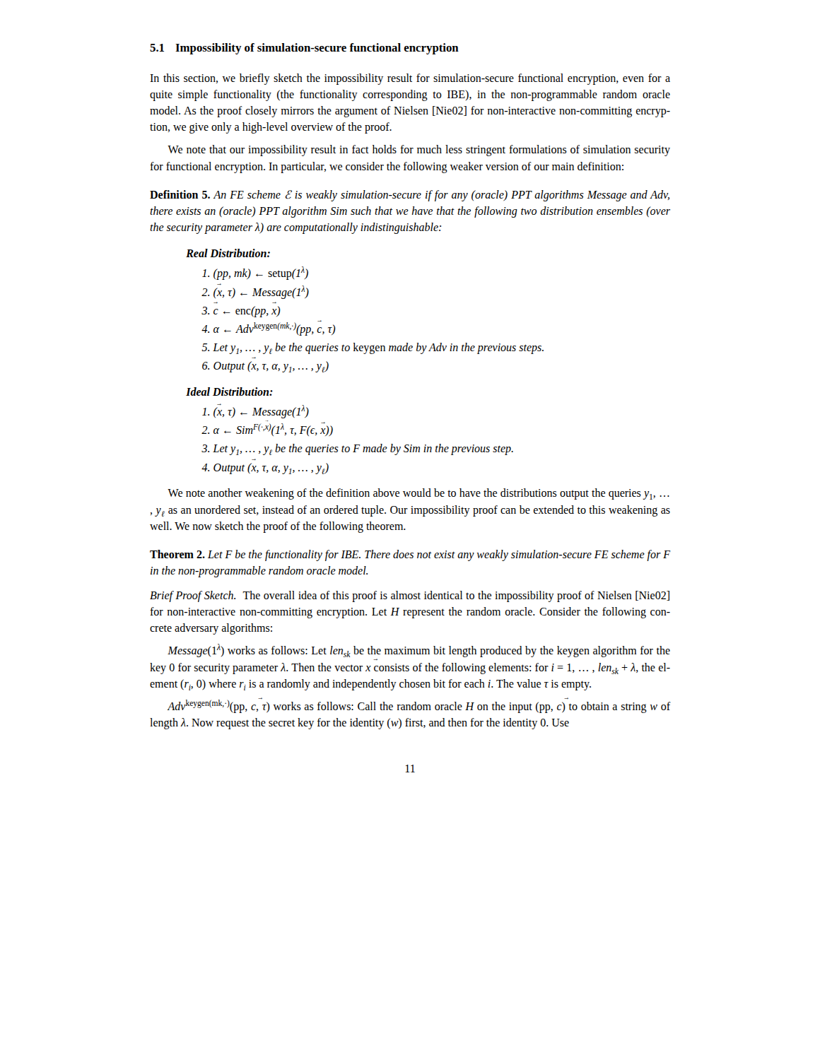5.1 Impossibility of simulation-secure functional encryption
In this section, we briefly sketch the impossibility result for simulation-secure functional encryption, even for a quite simple functionality (the functionality corresponding to IBE), in the non-programmable random oracle model. As the proof closely mirrors the argument of Nielsen [Nie02] for non-interactive non-committing encryption, we give only a high-level overview of the proof.
We note that our impossibility result in fact holds for much less stringent formulations of simulation security for functional encryption. In particular, we consider the following weaker version of our main definition:
Definition 5. An FE scheme ℰ is weakly simulation-secure if for any (oracle) PPT algorithms Message and Adv, there exists an (oracle) PPT algorithm Sim such that we have that the following two distribution ensembles (over the security parameter λ) are computationally indistinguishable:
Real Distribution:
(pp, mk) ← setup(1λ)
(x, τ) ← Message(1λ)
c ← enc(pp, x)
α ← Advkeygen(mk,·)(pp, c, τ)
Let y1, … , yℓ be the queries to keygen made by Adv in the previous steps.
Output (x, τ, α, y1, … , yℓ)
Ideal Distribution:
(x, τ) ← Message(1λ)
α ← SimF(·,x)(1λ, τ, F(ϵ, x))
Let y1, … , yℓ be the queries to F made by Sim in the previous step.
Output (x, τ, α, y1, … , yℓ)
We note another weakening of the definition above would be to have the distributions output the queries y1, … , yℓ as an unordered set, instead of an ordered tuple. Our impossibility proof can be extended to this weakening as well. We now sketch the proof of the following theorem.
Theorem 2. Let F be the functionality for IBE. There does not exist any weakly simulation-secure FE scheme for F in the non-programmable random oracle model.
Brief Proof Sketch. The overall idea of this proof is almost identical to the impossibility proof of Nielsen [Nie02] for non-interactive non-committing encryption. Let H represent the random oracle. Consider the following concrete adversary algorithms:
Message(1λ) works as follows: Let lensk be the maximum bit length produced by the keygen algorithm for the key 0 for security parameter λ. Then the vector x consists of the following elements: for i = 1, … , lensk + λ, the element (ri, 0) where ri is a randomly and independently chosen bit for each i. The value τ is empty.
Advkeygen(mk,·)(pp, c, τ) works as follows: Call the random oracle H on the input (pp, c) to obtain a string w of length λ. Now request the secret key for the identity (w) first, and then for the identity 0. Use
11